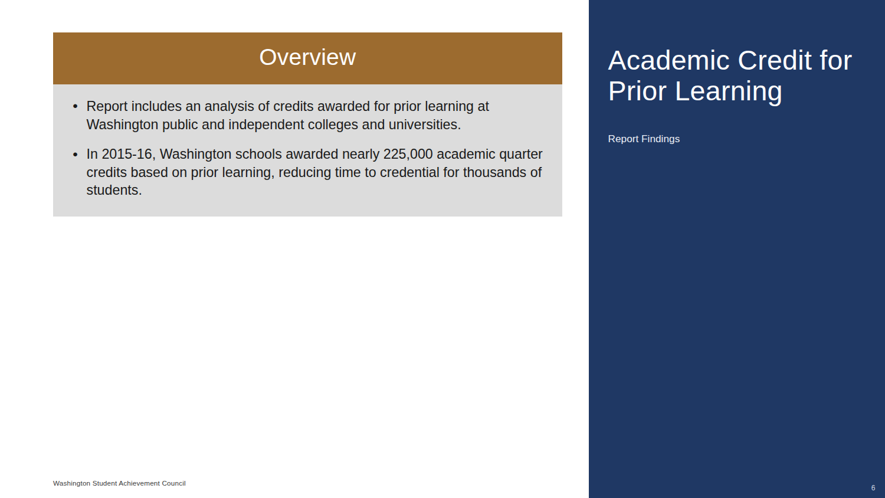Overview
Report includes an analysis of credits awarded for prior learning at Washington public and independent colleges and universities.
In 2015-16, Washington schools awarded nearly 225,000 academic quarter credits based on prior learning, reducing time to credential for thousands of students.
Washington Student Achievement Council
Academic Credit for Prior Learning
Report Findings
6